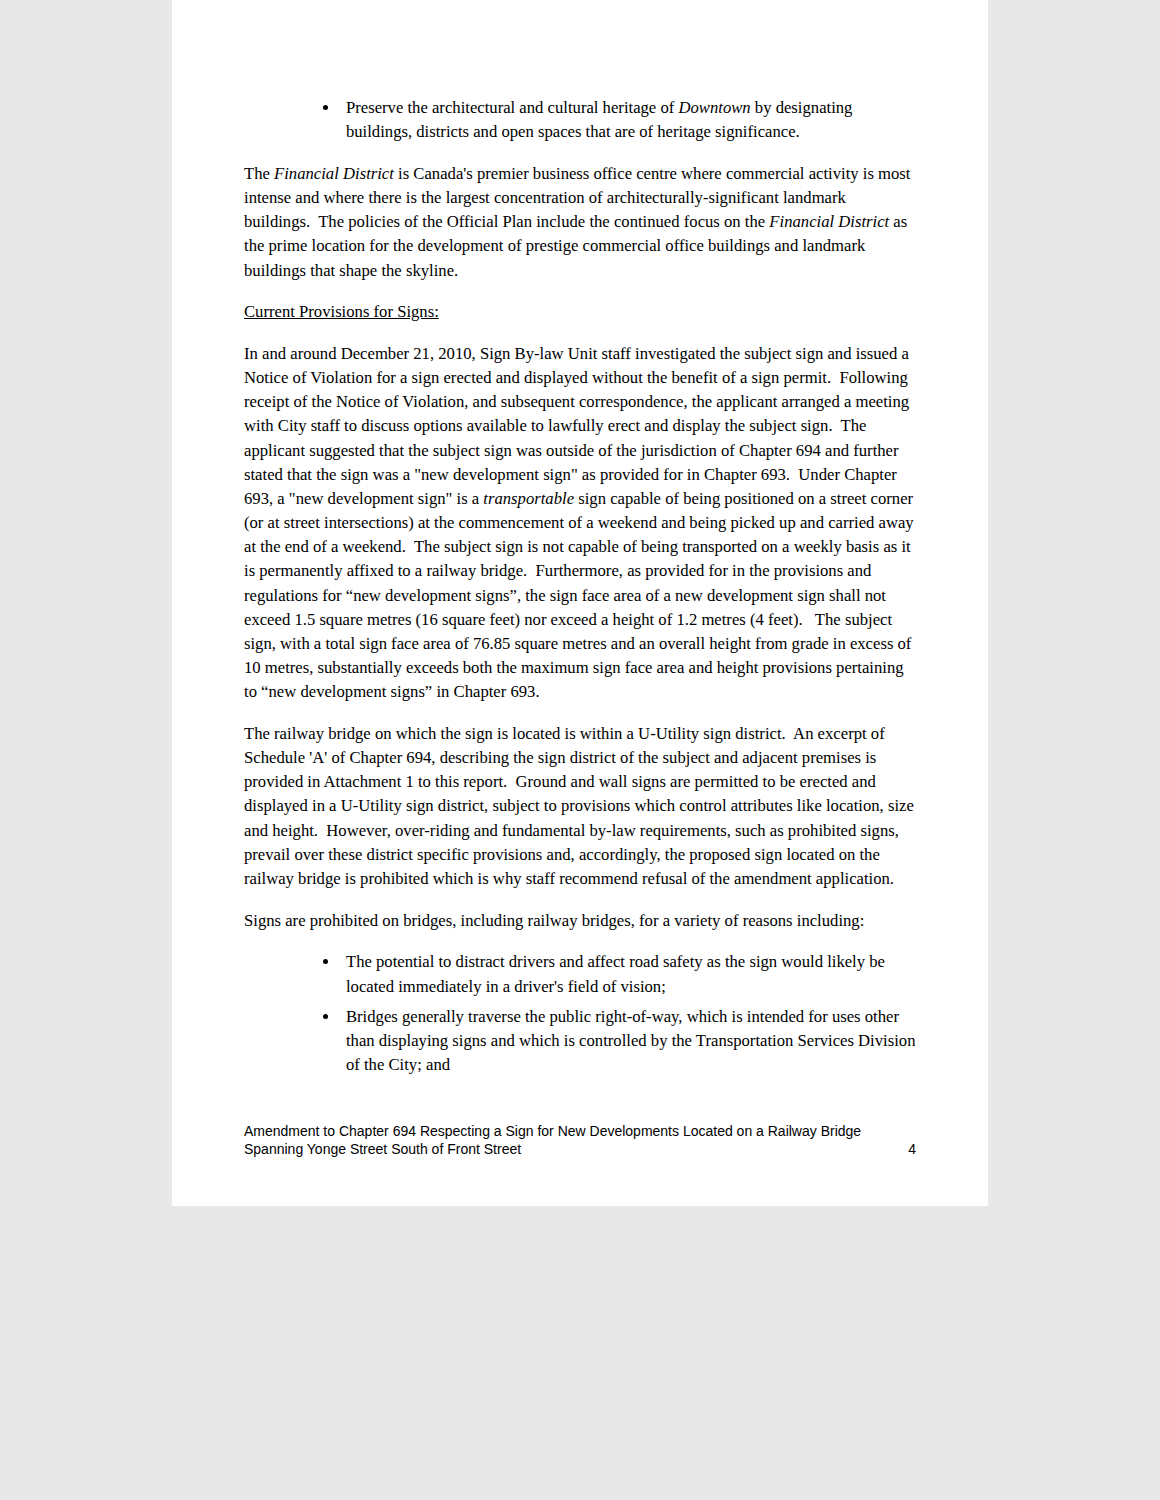Preserve the architectural and cultural heritage of Downtown by designating buildings, districts and open spaces that are of heritage significance.
The Financial District is Canada's premier business office centre where commercial activity is most intense and where there is the largest concentration of architecturally-significant landmark buildings. The policies of the Official Plan include the continued focus on the Financial District as the prime location for the development of prestige commercial office buildings and landmark buildings that shape the skyline.
Current Provisions for Signs:
In and around December 21, 2010, Sign By-law Unit staff investigated the subject sign and issued a Notice of Violation for a sign erected and displayed without the benefit of a sign permit. Following receipt of the Notice of Violation, and subsequent correspondence, the applicant arranged a meeting with City staff to discuss options available to lawfully erect and display the subject sign. The applicant suggested that the subject sign was outside of the jurisdiction of Chapter 694 and further stated that the sign was a "new development sign" as provided for in Chapter 693. Under Chapter 693, a "new development sign" is a transportable sign capable of being positioned on a street corner (or at street intersections) at the commencement of a weekend and being picked up and carried away at the end of a weekend. The subject sign is not capable of being transported on a weekly basis as it is permanently affixed to a railway bridge. Furthermore, as provided for in the provisions and regulations for “new development signs”, the sign face area of a new development sign shall not exceed 1.5 square metres (16 square feet) nor exceed a height of 1.2 metres (4 feet). The subject sign, with a total sign face area of 76.85 square metres and an overall height from grade in excess of 10 metres, substantially exceeds both the maximum sign face area and height provisions pertaining to “new development signs” in Chapter 693.
The railway bridge on which the sign is located is within a U-Utility sign district. An excerpt of Schedule 'A' of Chapter 694, describing the sign district of the subject and adjacent premises is provided in Attachment 1 to this report. Ground and wall signs are permitted to be erected and displayed in a U-Utility sign district, subject to provisions which control attributes like location, size and height. However, over-riding and fundamental by-law requirements, such as prohibited signs, prevail over these district specific provisions and, accordingly, the proposed sign located on the railway bridge is prohibited which is why staff recommend refusal of the amendment application.
Signs are prohibited on bridges, including railway bridges, for a variety of reasons including:
The potential to distract drivers and affect road safety as the sign would likely be located immediately in a driver's field of vision;
Bridges generally traverse the public right-of-way, which is intended for uses other than displaying signs and which is controlled by the Transportation Services Division of the City; and
Amendment to Chapter 694 Respecting a Sign for New Developments Located on a Railway Bridge
Spanning Yonge Street South of Front Street 4